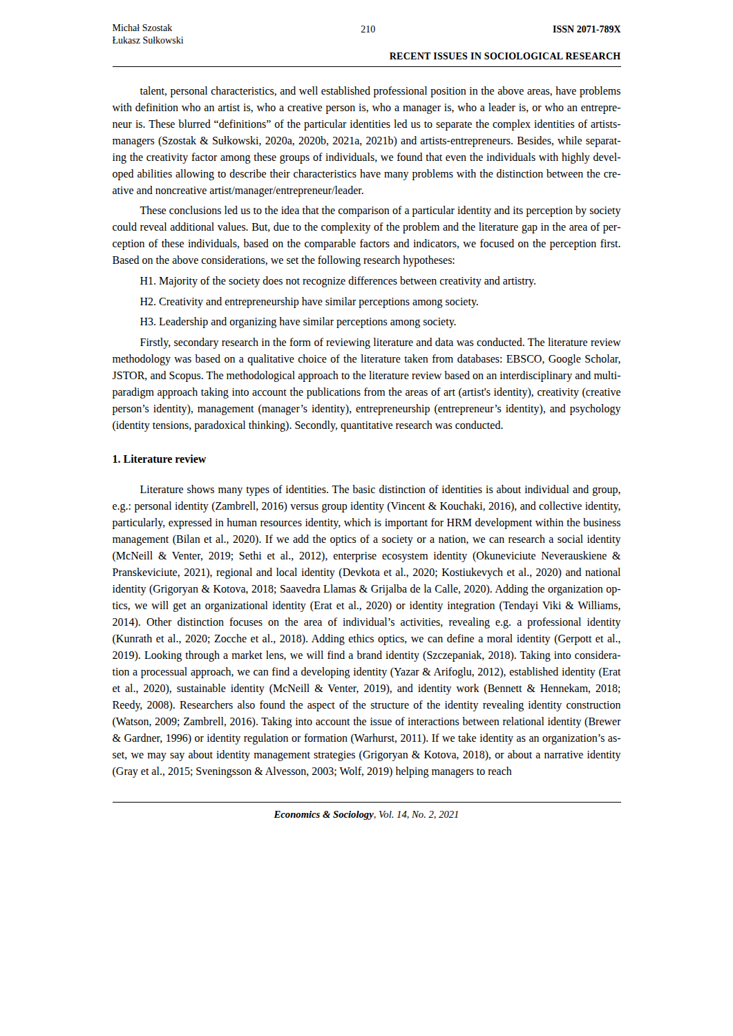Michał Szostak
Łukasz Sułkowski
210
ISSN 2071-789X
RECENT ISSUES IN SOCIOLOGICAL RESEARCH
talent, personal characteristics, and well established professional position in the above areas, have problems with definition who an artist is, who a creative person is, who a manager is, who a leader is, or who an entrepreneur is. These blurred “definitions” of the particular identities led us to separate the complex identities of artists-managers (Szostak & Sułkowski, 2020a, 2020b, 2021a, 2021b) and artists-entrepreneurs. Besides, while separating the creativity factor among these groups of individuals, we found that even the individuals with highly developed abilities allowing to describe their characteristics have many problems with the distinction between the creative and noncreative artist/manager/entrepreneur/leader.
These conclusions led us to the idea that the comparison of a particular identity and its perception by society could reveal additional values. But, due to the complexity of the problem and the literature gap in the area of perception of these individuals, based on the comparable factors and indicators, we focused on the perception first. Based on the above considerations, we set the following research hypotheses:
H1. Majority of the society does not recognize differences between creativity and artistry.
H2. Creativity and entrepreneurship have similar perceptions among society.
H3. Leadership and organizing have similar perceptions among society.
Firstly, secondary research in the form of reviewing literature and data was conducted. The literature review methodology was based on a qualitative choice of the literature taken from databases: EBSCO, Google Scholar, JSTOR, and Scopus. The methodological approach to the literature review based on an interdisciplinary and multi-paradigm approach taking into account the publications from the areas of art (artist's identity), creativity (creative person’s identity), management (manager’s identity), entrepreneurship (entrepreneur’s identity), and psychology (identity tensions, paradoxical thinking). Secondly, quantitative research was conducted.
1. Literature review
Literature shows many types of identities. The basic distinction of identities is about individual and group, e.g.: personal identity (Zambrell, 2016) versus group identity (Vincent & Kouchaki, 2016), and collective identity, particularly, expressed in human resources identity, which is important for HRM development within the business management (Bilan et al., 2020). If we add the optics of a society or a nation, we can research a social identity (McNeill & Venter, 2019; Sethi et al., 2012), enterprise ecosystem identity (Okuneviciute Neverauskiene & Pranskeviciute, 2021), regional and local identity (Devkota et al., 2020; Kostiukevych et al., 2020) and national identity (Grigoryan & Kotova, 2018; Saavedra Llamas & Grijalba de la Calle, 2020). Adding the organization optics, we will get an organizational identity (Erat et al., 2020) or identity integration (Tendayi Viki & Williams, 2014). Other distinction focuses on the area of individual’s activities, revealing e.g. a professional identity (Kunrath et al., 2020; Zocche et al., 2018). Adding ethics optics, we can define a moral identity (Gerpott et al., 2019). Looking through a market lens, we will find a brand identity (Szczepaniak, 2018). Taking into consideration a processual approach, we can find a developing identity (Yazar & Arifoglu, 2012), established identity (Erat et al., 2020), sustainable identity (McNeill & Venter, 2019), and identity work (Bennett & Hennekam, 2018; Reedy, 2008). Researchers also found the aspect of the structure of the identity revealing identity construction (Watson, 2009; Zambrell, 2016). Taking into account the issue of interactions between relational identity (Brewer & Gardner, 1996) or identity regulation or formation (Warhurst, 2011). If we take identity as an organization’s asset, we may say about identity management strategies (Grigoryan & Kotova, 2018), or about a narrative identity (Gray et al., 2015; Sveningsson & Alvesson, 2003; Wolf, 2019) helping managers to reach
Economics & Sociology, Vol. 14, No. 2, 2021